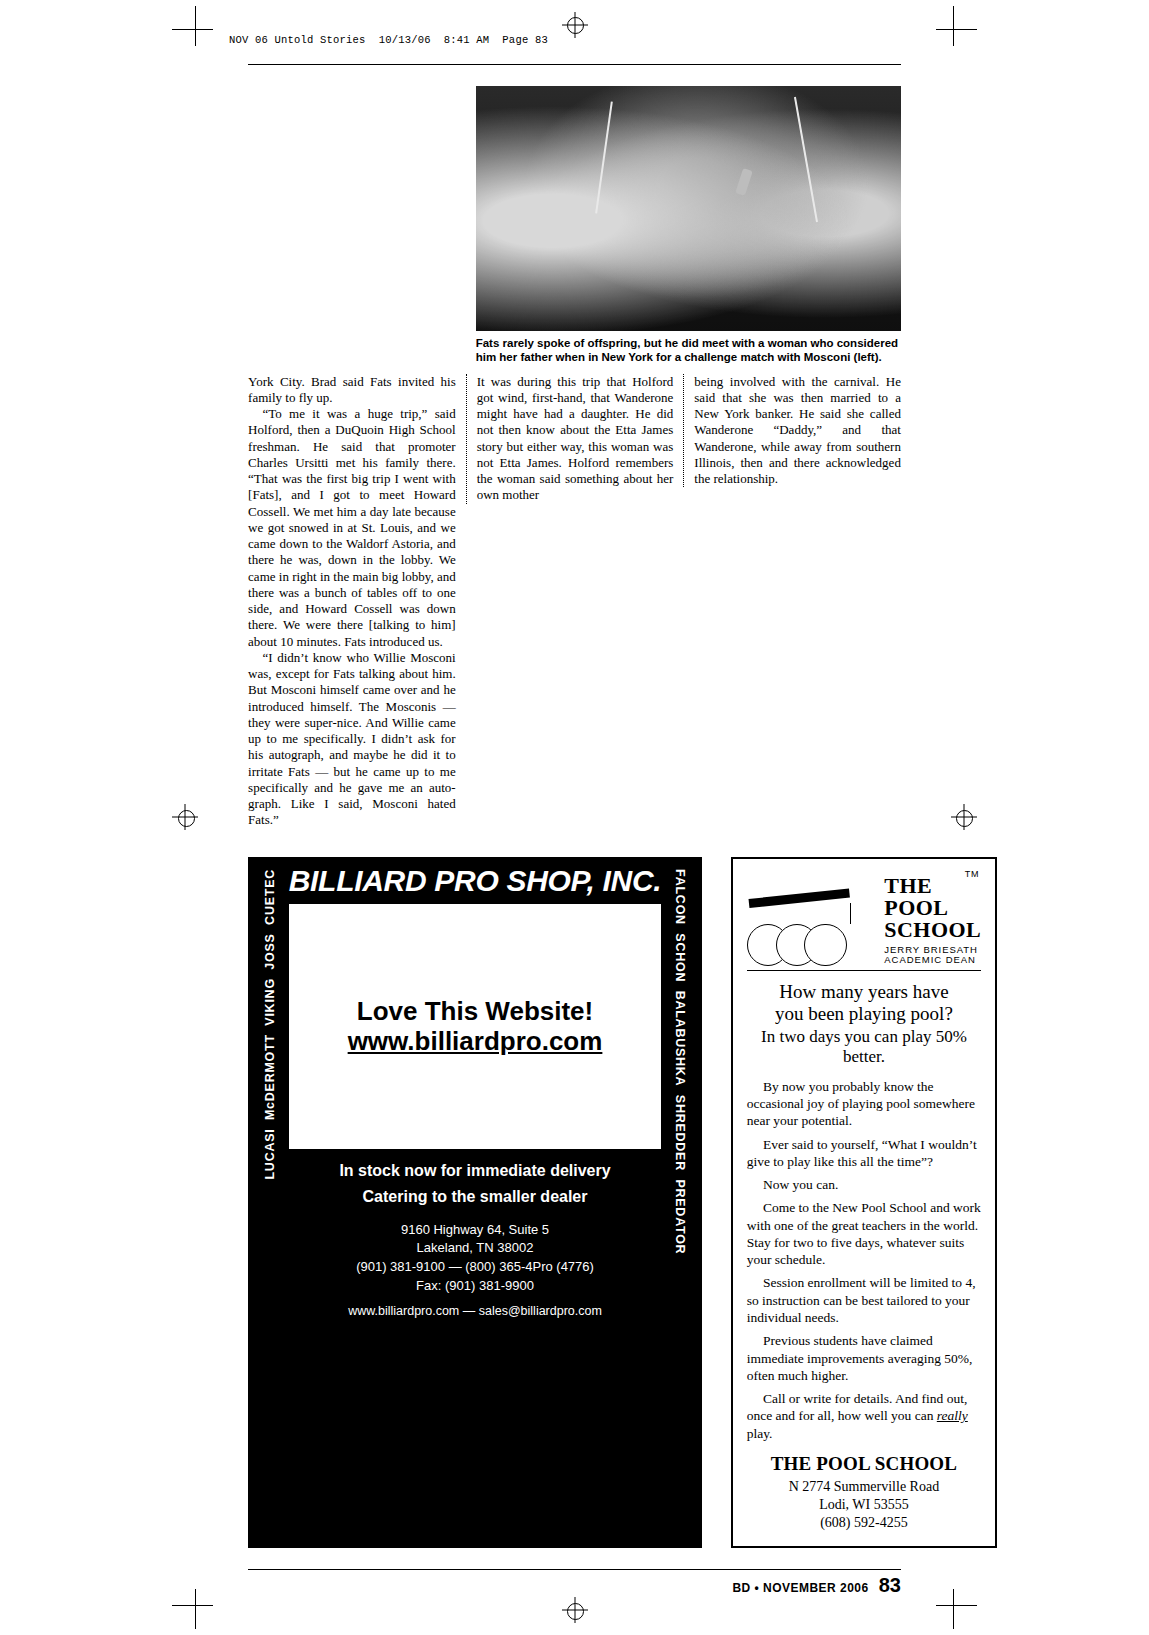NOV 06 Untold Stories 10/13/06 8:41 AM Page 83
Fats rarely spoke of offspring, but he did meet with a woman who considered him her father when in New York for a challenge match with Mosconi (left).
York City. Brad said Fats invited his family to fly up.
“To me it was a huge trip,” said Holford, then a DuQuoin High School freshman. He said that promoter Charles Ursitti met his family there. “That was the first big trip I went with [Fats], and I got to meet Howard Cossell. We met him a day late because we got snowed in at St. Louis, and we came down to the Waldorf Astoria, and there he was, down in the lobby. We came in right in the main big lobby, and there was a bunch of tables off to one side, and Howard Cossell was down there. We were there [talking to him] about 10 minutes. Fats introduced us.
“I didn’t know who Willie Mosconi was, except for Fats talking about him. But Mosconi himself came over and he introduced himself. The Mosconis — they were super-nice. And Willie came up to me specifically. I didn’t ask for his autograph, and maybe he did it to irritate Fats — but he came up to me specifically and he gave me an autograph. Like I said, Mosconi hated Fats.”
It was during this trip that Holford got wind, first-hand, that Wanderone might have had a daughter. He did not then know about the Etta James story but either way, this woman was not Etta James. Holford remembers the woman said something about her own mother
being involved with the carnival. He said that she was then married to a New York banker. He said she called Wanderone “Daddy,” and that Wanderone, while away from southern Illinois, then and there acknowledged the relationship.
LUCASI McDERMOTT VIKING JOSS CUETEC
FALCON SCHON BALABUSHKA SHREDDER PREDATOR
BILLIARD PRO SHOP, INC.
Love This Website!
www.billiardpro.com
In stock now for immediate delivery
Catering to the smaller dealer
9160 Highway 64, Suite 5
Lakeland, TN 38002
(901) 381-9100 — (800) 365-4Pro (4776)
Fax: (901) 381-9900 www.billiardpro.com — sales@billiardpro.com
TM
THE POOL SCHOOL JERRY BRIESATH
ACADEMIC DEAN
How many years have
you been playing pool?
In two days you can play 50% better.
By now you probably know the occasional joy of playing pool somewhere near your potential.
Ever said to yourself, “What I wouldn’t give to play like this all the time”?
Now you can.
Come to the New Pool School and work with one of the great teachers in the world. Stay for two to five days, whatever suits your schedule.
Session enrollment will be limited to 4, so instruction can be best tailored to your individual needs.
Previous students have claimed immediate improvements averaging 50%, often much higher.
Call or write for details. And find out, once and for all, how well you can really play.
THE POOL SCHOOL
N 2774 Summerville Road
Lodi, WI 53555
(608) 592-4255
BD • NOVEMBER 2006 83